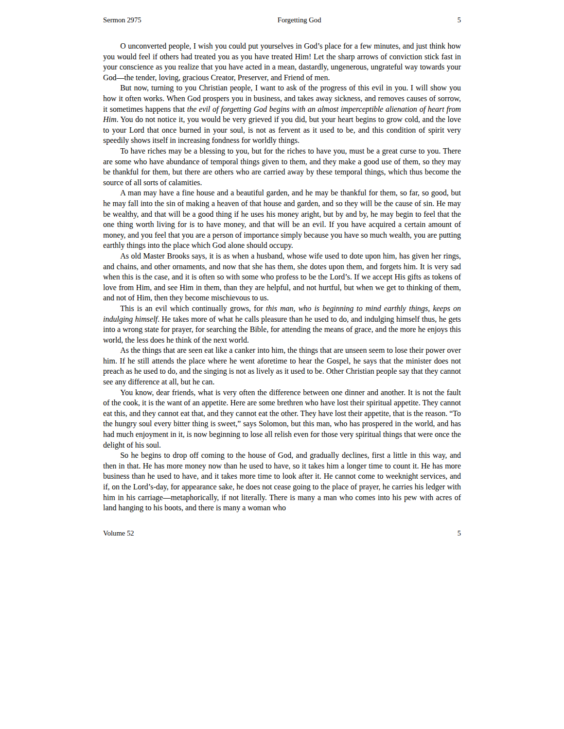Sermon 2975 Forgetting God 5
O unconverted people, I wish you could put yourselves in God’s place for a few minutes, and just think how you would feel if others had treated you as you have treated Him! Let the sharp arrows of conviction stick fast in your conscience as you realize that you have acted in a mean, dastardly, ungenerous, ungrateful way towards your God—the tender, loving, gracious Creator, Preserver, and Friend of men.
But now, turning to you Christian people, I want to ask of the progress of this evil in you. I will show you how it often works. When God prospers you in business, and takes away sickness, and removes causes of sorrow, it sometimes happens that the evil of forgetting God begins with an almost imperceptible alienation of heart from Him. You do not notice it, you would be very grieved if you did, but your heart begins to grow cold, and the love to your Lord that once burned in your soul, is not as fervent as it used to be, and this condition of spirit very speedily shows itself in increasing fondness for worldly things.
To have riches may be a blessing to you, but for the riches to have you, must be a great curse to you. There are some who have abundance of temporal things given to them, and they make a good use of them, so they may be thankful for them, but there are others who are carried away by these temporal things, which thus become the source of all sorts of calamities.
A man may have a fine house and a beautiful garden, and he may be thankful for them, so far, so good, but he may fall into the sin of making a heaven of that house and garden, and so they will be the cause of sin. He may be wealthy, and that will be a good thing if he uses his money aright, but by and by, he may begin to feel that the one thing worth living for is to have money, and that will be an evil. If you have acquired a certain amount of money, and you feel that you are a person of importance simply because you have so much wealth, you are putting earthly things into the place which God alone should occupy.
As old Master Brooks says, it is as when a husband, whose wife used to dote upon him, has given her rings, and chains, and other ornaments, and now that she has them, she dotes upon them, and forgets him. It is very sad when this is the case, and it is often so with some who profess to be the Lord’s. If we accept His gifts as tokens of love from Him, and see Him in them, than they are helpful, and not hurtful, but when we get to thinking of them, and not of Him, then they become mischievous to us.
This is an evil which continually grows, for this man, who is beginning to mind earthly things, keeps on indulging himself. He takes more of what he calls pleasure than he used to do, and indulging himself thus, he gets into a wrong state for prayer, for searching the Bible, for attending the means of grace, and the more he enjoys this world, the less does he think of the next world.
As the things that are seen eat like a canker into him, the things that are unseen seem to lose their power over him. If he still attends the place where he went aforetime to hear the Gospel, he says that the minister does not preach as he used to do, and the singing is not as lively as it used to be. Other Christian people say that they cannot see any difference at all, but he can.
You know, dear friends, what is very often the difference between one dinner and another. It is not the fault of the cook, it is the want of an appetite. Here are some brethren who have lost their spiritual appetite. They cannot eat this, and they cannot eat that, and they cannot eat the other. They have lost their appetite, that is the reason. “To the hungry soul every bitter thing is sweet,” says Solomon, but this man, who has prospered in the world, and has had much enjoyment in it, is now beginning to lose all relish even for those very spiritual things that were once the delight of his soul.
So he begins to drop off coming to the house of God, and gradually declines, first a little in this way, and then in that. He has more money now than he used to have, so it takes him a longer time to count it. He has more business than he used to have, and it takes more time to look after it. He cannot come to weeknight services, and if, on the Lord’s-day, for appearance sake, he does not cease going to the place of prayer, he carries his ledger with him in his carriage—metaphorically, if not literally. There is many a man who comes into his pew with acres of land hanging to his boots, and there is many a woman who
Volume 52 5